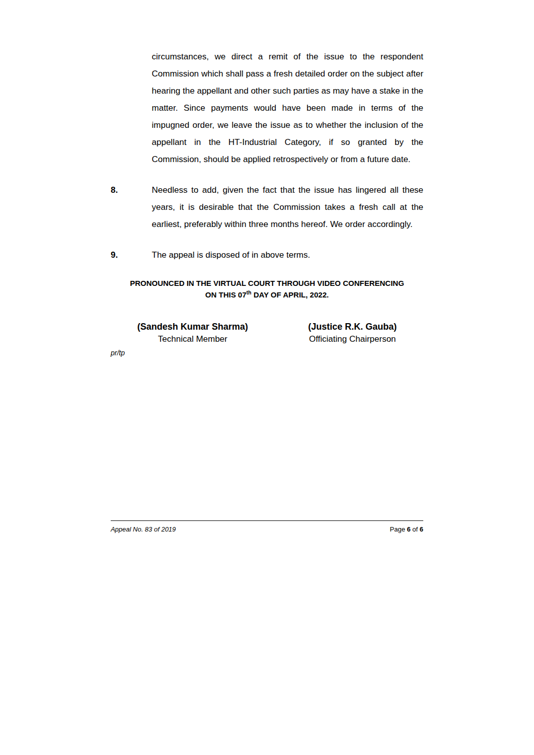circumstances, we direct a remit of the issue to the respondent Commission which shall pass a fresh detailed order on the subject after hearing the appellant and other such parties as may have a stake in the matter. Since payments would have been made in terms of the impugned order, we leave the issue as to whether the inclusion of the appellant in the HT-Industrial Category, if so granted by the Commission, should be applied retrospectively or from a future date.
8.
Needless to add, given the fact that the issue has lingered all these years, it is desirable that the Commission takes a fresh call at the earliest, preferably within three months hereof. We order accordingly.
9.
The appeal is disposed of in above terms.
PRONOUNCED IN THE VIRTUAL COURT THROUGH VIDEO CONFERENCING
ON THIS 07th DAY OF APRIL, 2022.
(Sandesh Kumar Sharma)
Technical Member
(Justice R.K. Gauba)
Officiating Chairperson
pr/tp
Appeal No. 83 of 2019
Page 6 of 6